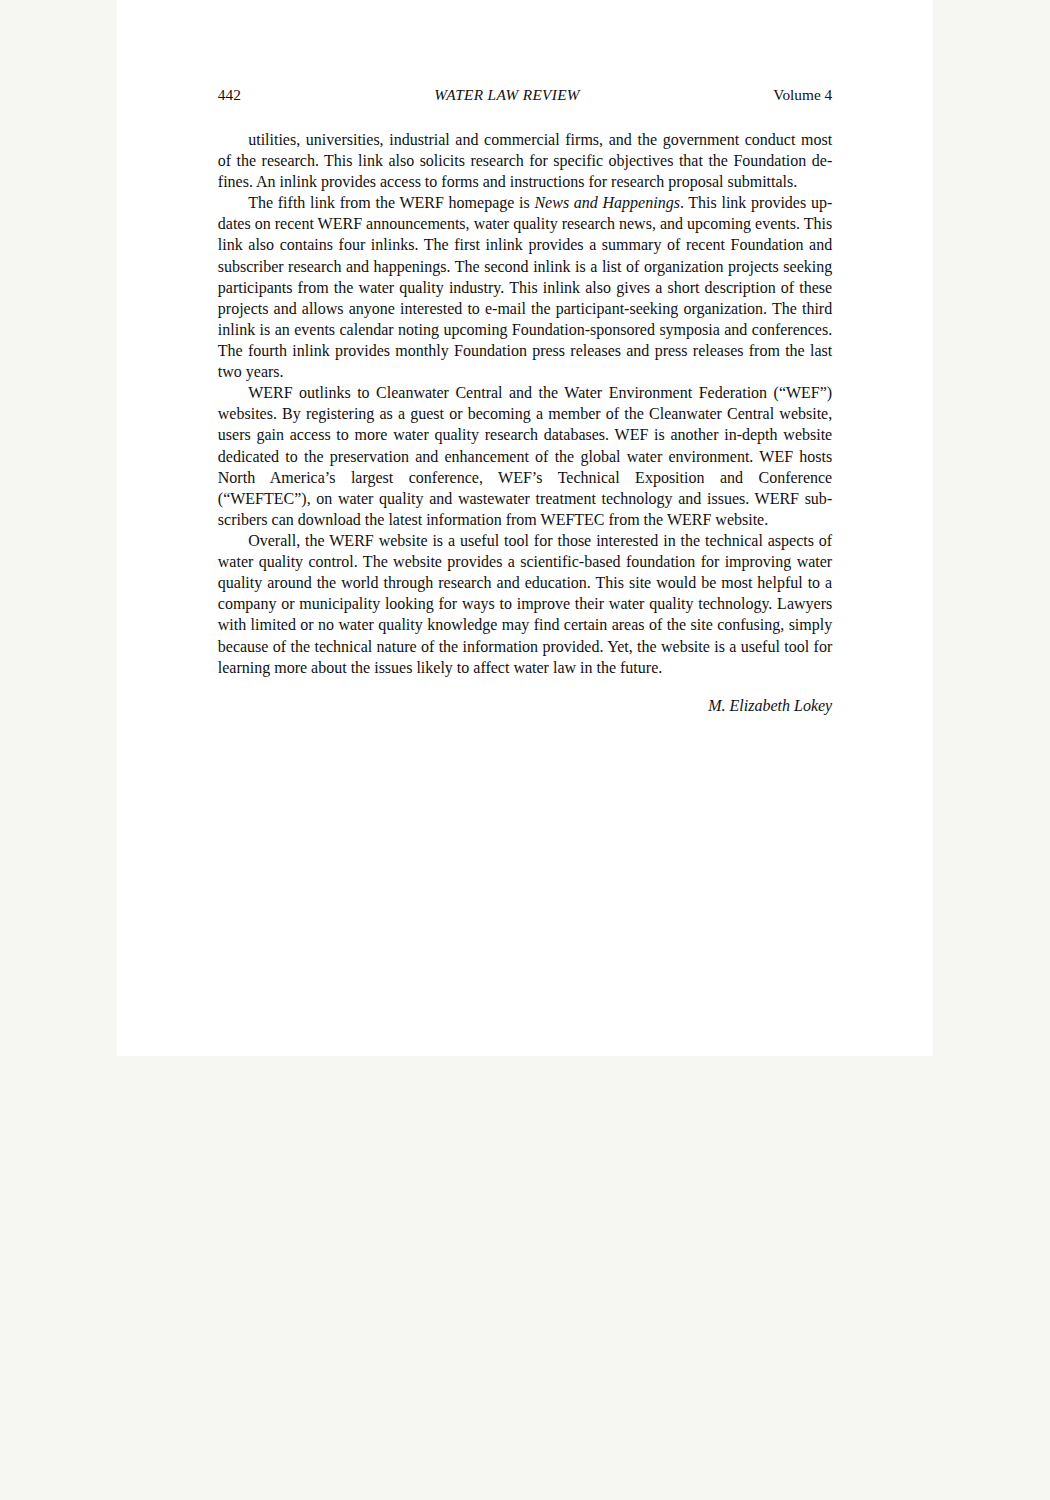442 WATER LAW REVIEW Volume 4
utilities, universities, industrial and commercial firms, and the government conduct most of the research. This link also solicits research for specific objectives that the Foundation defines. An inlink provides access to forms and instructions for research proposal submittals.
The fifth link from the WERF homepage is News and Happenings. This link provides updates on recent WERF announcements, water quality research news, and upcoming events. This link also contains four inlinks. The first inlink provides a summary of recent Foundation and subscriber research and happenings. The second inlink is a list of organization projects seeking participants from the water quality industry. This inlink also gives a short description of these projects and allows anyone interested to e-mail the participant-seeking organization. The third inlink is an events calendar noting upcoming Foundation-sponsored symposia and conferences. The fourth inlink provides monthly Foundation press releases and press releases from the last two years.
WERF outlinks to Cleanwater Central and the Water Environment Federation (“WEF”) websites. By registering as a guest or becoming a member of the Cleanwater Central website, users gain access to more water quality research databases. WEF is another in-depth website dedicated to the preservation and enhancement of the global water environment. WEF hosts North America’s largest conference, WEF’s Technical Exposition and Conference (“WEFTEC”), on water quality and wastewater treatment technology and issues. WERF subscribers can download the latest information from WEFTEC from the WERF website.
Overall, the WERF website is a useful tool for those interested in the technical aspects of water quality control. The website provides a scientific-based foundation for improving water quality around the world through research and education. This site would be most helpful to a company or municipality looking for ways to improve their water quality technology. Lawyers with limited or no water quality knowledge may find certain areas of the site confusing, simply because of the technical nature of the information provided. Yet, the website is a useful tool for learning more about the issues likely to affect water law in the future.
M. Elizabeth Lokey